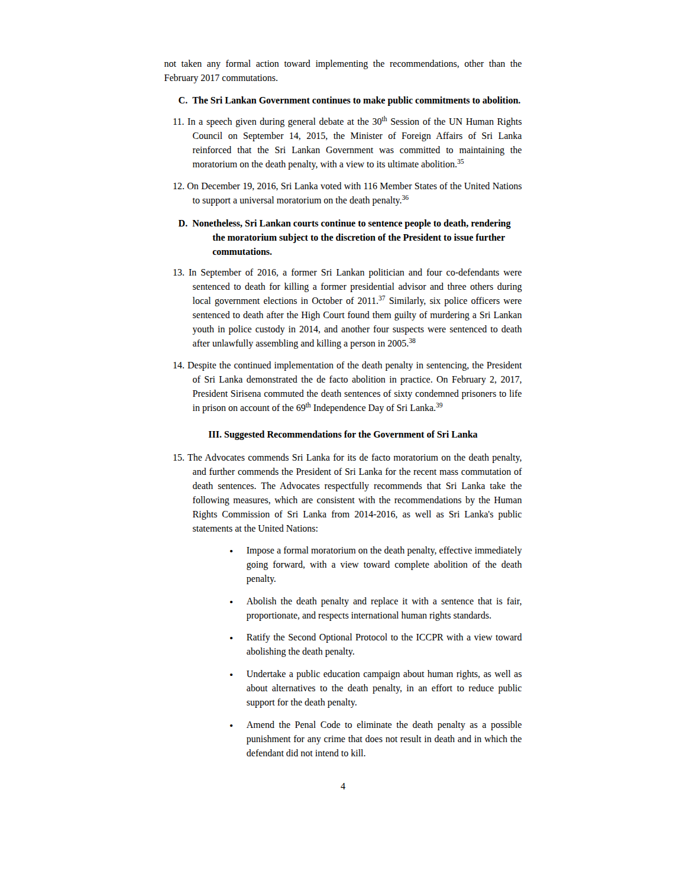not taken any formal action toward implementing the recommendations, other than the February 2017 commutations.
C. The Sri Lankan Government continues to make public commitments to abolition.
11. In a speech given during general debate at the 30th Session of the UN Human Rights Council on September 14, 2015, the Minister of Foreign Affairs of Sri Lanka reinforced that the Sri Lankan Government was committed to maintaining the moratorium on the death penalty, with a view to its ultimate abolition.35
12. On December 19, 2016, Sri Lanka voted with 116 Member States of the United Nations to support a universal moratorium on the death penalty.36
D. Nonetheless, Sri Lankan courts continue to sentence people to death, rendering the moratorium subject to the discretion of the President to issue further commutations.
13. In September of 2016, a former Sri Lankan politician and four co-defendants were sentenced to death for killing a former presidential advisor and three others during local government elections in October of 2011.37 Similarly, six police officers were sentenced to death after the High Court found them guilty of murdering a Sri Lankan youth in police custody in 2014, and another four suspects were sentenced to death after unlawfully assembling and killing a person in 2005.38
14. Despite the continued implementation of the death penalty in sentencing, the President of Sri Lanka demonstrated the de facto abolition in practice. On February 2, 2017, President Sirisena commuted the death sentences of sixty condemned prisoners to life in prison on account of the 69th Independence Day of Sri Lanka.39
III. Suggested Recommendations for the Government of Sri Lanka
15. The Advocates commends Sri Lanka for its de facto moratorium on the death penalty, and further commends the President of Sri Lanka for the recent mass commutation of death sentences. The Advocates respectfully recommends that Sri Lanka take the following measures, which are consistent with the recommendations by the Human Rights Commission of Sri Lanka from 2014-2016, as well as Sri Lanka's public statements at the United Nations:
Impose a formal moratorium on the death penalty, effective immediately going forward, with a view toward complete abolition of the death penalty.
Abolish the death penalty and replace it with a sentence that is fair, proportionate, and respects international human rights standards.
Ratify the Second Optional Protocol to the ICCPR with a view toward abolishing the death penalty.
Undertake a public education campaign about human rights, as well as about alternatives to the death penalty, in an effort to reduce public support for the death penalty.
Amend the Penal Code to eliminate the death penalty as a possible punishment for any crime that does not result in death and in which the defendant did not intend to kill.
4